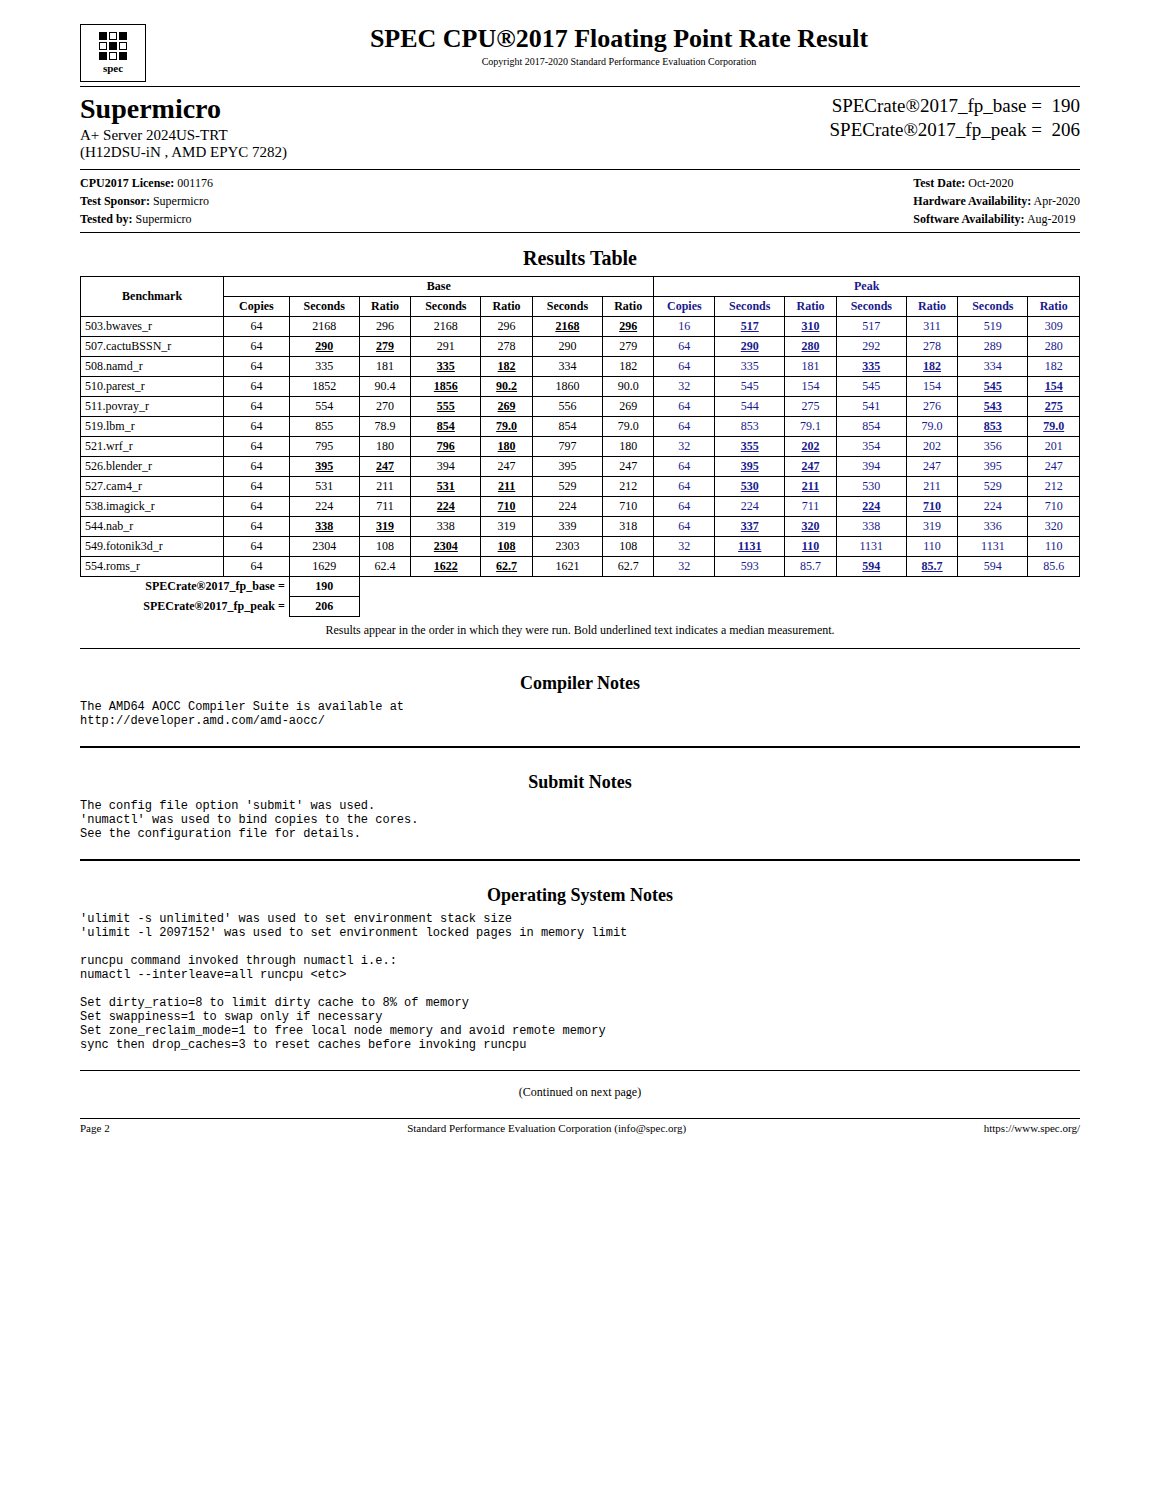spec
SPEC CPU®2017 Floating Point Rate Result
Copyright 2017-2020 Standard Performance Evaluation Corporation
Supermicro
A+ Server 2024US-TRT
(H12DSU-iN , AMD EPYC 7282)
SPECrate®2017_fp_base = 190
SPECrate®2017_fp_peak = 206
CPU2017 License: 001176
Test Sponsor: Supermicro
Tested by: Supermicro
Test Date: Oct-2020
Hardware Availability: Apr-2020
Software Availability: Aug-2019
Results Table
| Benchmark | Base | Peak |
| --- | --- | --- |
| Copies | Seconds | Ratio | Seconds | Ratio | Seconds | Ratio | Copies | Seconds | Ratio | Seconds | Ratio | Seconds | Ratio |
| 503.bwaves_r | 64 | 2168 | 296 | 2168 | 296 | 2168 | 296 | 16 | 517 | 310 | 517 | 311 | 519 | 309 |
| 507.cactuBSSN_r | 64 | 290 | 279 | 291 | 278 | 290 | 279 | 64 | 290 | 280 | 292 | 278 | 289 | 280 |
| 508.namd_r | 64 | 335 | 181 | 335 | 182 | 334 | 182 | 64 | 335 | 181 | 335 | 182 | 334 | 182 |
| 510.parest_r | 64 | 1852 | 90.4 | 1856 | 90.2 | 1860 | 90.0 | 32 | 545 | 154 | 545 | 154 | 545 | 154 |
| 511.povray_r | 64 | 554 | 270 | 555 | 269 | 556 | 269 | 64 | 544 | 275 | 541 | 276 | 543 | 275 |
| 519.lbm_r | 64 | 855 | 78.9 | 854 | 79.0 | 854 | 79.0 | 64 | 853 | 79.1 | 854 | 79.0 | 853 | 79.0 |
| 521.wrf_r | 64 | 795 | 180 | 796 | 180 | 797 | 180 | 32 | 355 | 202 | 354 | 202 | 356 | 201 |
| 526.blender_r | 64 | 395 | 247 | 394 | 247 | 395 | 247 | 64 | 395 | 247 | 394 | 247 | 395 | 247 |
| 527.cam4_r | 64 | 531 | 211 | 531 | 211 | 529 | 212 | 64 | 530 | 211 | 530 | 211 | 529 | 212 |
| 538.imagick_r | 64 | 224 | 711 | 224 | 710 | 224 | 710 | 64 | 224 | 711 | 224 | 710 | 224 | 710 |
| 544.nab_r | 64 | 338 | 319 | 338 | 319 | 339 | 318 | 64 | 337 | 320 | 338 | 319 | 336 | 320 |
| 549.fotonik3d_r | 64 | 2304 | 108 | 2304 | 108 | 2303 | 108 | 32 | 1131 | 110 | 1131 | 110 | 1131 | 110 |
| 554.roms_r | 64 | 1629 | 62.4 | 1622 | 62.7 | 1621 | 62.7 | 32 | 593 | 85.7 | 594 | 85.7 | 594 | 85.6 |
| SPECrate®2017_fp_base = | 190 | |
| SPECrate®2017_fp_peak = | 206 | |
Results appear in the order in which they were run. Bold underlined text indicates a median measurement.
Compiler Notes
The AMD64 AOCC Compiler Suite is available at
http://developer.amd.com/amd-aocc/
Submit Notes
The config file option 'submit' was used.
'numactl' was used to bind copies to the cores.
See the configuration file for details.
Operating System Notes
'ulimit -s unlimited' was used to set environment stack size
'ulimit -l 2097152' was used to set environment locked pages in memory limit

runcpu command invoked through numactl i.e.:
numactl --interleave=all runcpu <etc>

Set dirty_ratio=8 to limit dirty cache to 8% of memory
Set swappiness=1 to swap only if necessary
Set zone_reclaim_mode=1 to free local node memory and avoid remote memory
sync then drop_caches=3 to reset caches before invoking runcpu
(Continued on next page)
Page 2
Standard Performance Evaluation Corporation (info@spec.org)
https://www.spec.org/